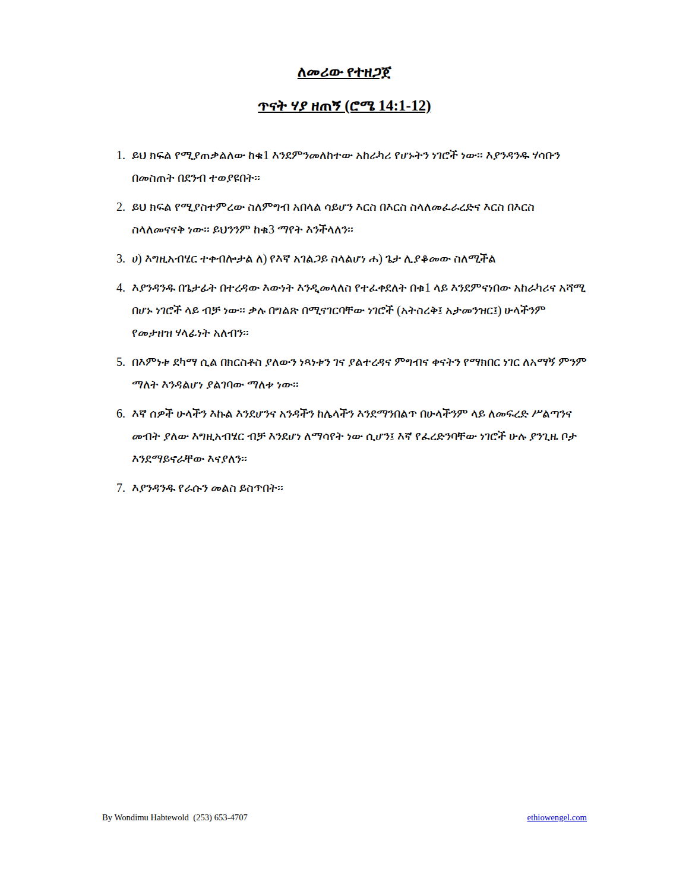ለመሪው የተዘጋጀ
ጥናት ሃያ ዘጠኝ (ሮሜ 14:1-12)
ይህ ክፍል የሚያጠቃልለው ከቁ1 እንደምንመለከተው አከራካሪ የሆኑትን ነገሮች ነው፡፡ እያንዳንዱ ሃሳቡን በመስጠት በደንብ ተወያዩበት፡፡
ይህ ክፍል የሚያስተምረው ስለምግብ አበላል ሳይሆን እርስ በእርስ ስላለመፈራረድና እርስ በእርስ ስላለመናናቅ ነው፡፡ ይህንንም ከቁ3 ማየት እንችላለን፡፡
ሀ) እግዚአብሄር ተቀብሎታል ለ) የእኛ አገልጋይ ስላልሆነ ሐ) ጌታ ሊያቆመው ስለሚችል
እያንዳንዱ በጌታፊት በተረዳው እውነት እንዲመላለስ የተፈቀደለት በቁ1 ላይ እንደምናነበው አከራካሪና አሻሚ በሆኑ ነገሮች ላይ ብቻ ነው፡፡ ቃሉ በግልጽ በሚናገርባቸው ነገሮች (አትስረቅ፤ አታመንዝር፤) ሁላችንም የመታዘዝ ሃላፊነት አለብን፡፡
በእምነቱ ደካማ ሲል በክርስቶስ ያለውን ነጻነቱን ገና ያልተረዳና ምግብና ቀናትን የማክበር ነገር ለአማኝ ምንም ማለት እንዳልሆነ ያልገባው ማለቱ ነው፡፡
እኛ ሰዎች ሁላችን እኩል እንደሆንና አንዳችን ከሌላችን እንደማንበልጥ በሁላችንም ላይ ለመፍረድ ሥልጣንና መብት ያለው እግዚአብሄር ብቻ እንደሆነ ለማሳየት ነው ሲሆን፤ እኛ የፈረድንባቸው ነገሮች ሁሉ ያንጊዜ ቦታ እንደማይኖራቸው እናያለን፡፡
እያንዳንዱ የራሱን መልስ ይስጥበት፡፡
By Wondimu Habtewold (253) 653-4707 ethiowengel.com